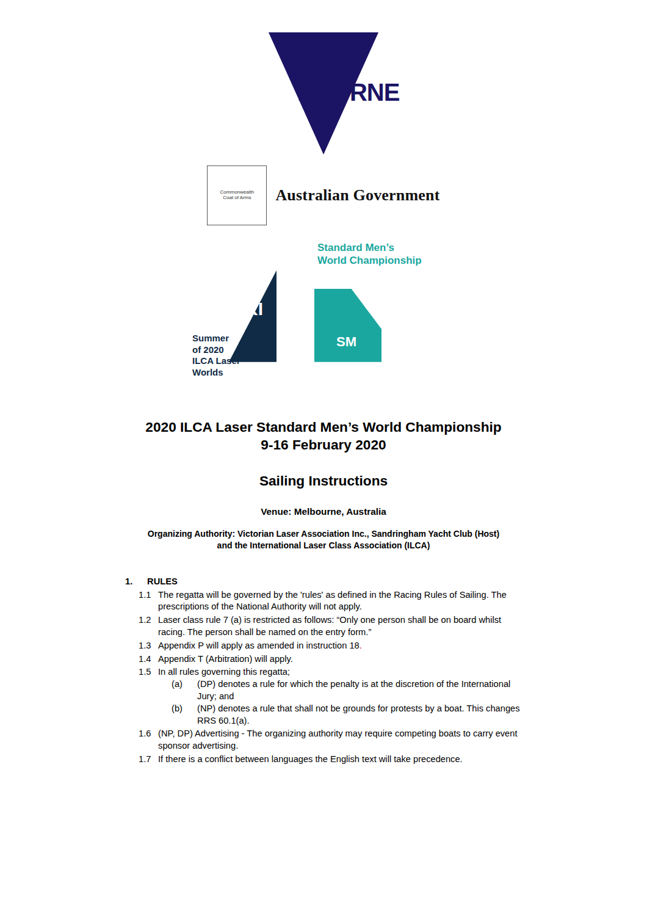MEL BOURNE
Commonwealth
Coat of Arms
Australian Government
Standard Men’s
World Championship
✦
KI
SM
Summer
of 2020
ILCA Laser
Worlds
2020 ILCA Laser Standard Men’s World Championship
9-16 February 2020
Sailing Instructions
Venue: Melbourne, Australia
Organizing Authority: Victorian Laser Association Inc., Sandringham Yacht Club (Host)
and the International Laser Class Association (ILCA)
1. RULES
1.1 The regatta will be governed by the 'rules' as defined in the Racing Rules of Sailing. The prescriptions of the National Authority will not apply.
1.2 Laser class rule 7 (a) is restricted as follows: “Only one person shall be on board whilst racing. The person shall be named on the entry form.”
1.3 Appendix P will apply as amended in instruction 18.
1.4 Appendix T (Arbitration) will apply.
1.5 In all rules governing this regatta;
(a) (DP) denotes a rule for which the penalty is at the discretion of the International Jury; and
(b) (NP) denotes a rule that shall not be grounds for protests by a boat. This changes RRS 60.1(a).
1.6 (NP, DP) Advertising - The organizing authority may require competing boats to carry event sponsor advertising.
1.7 If there is a conflict between languages the English text will take precedence.